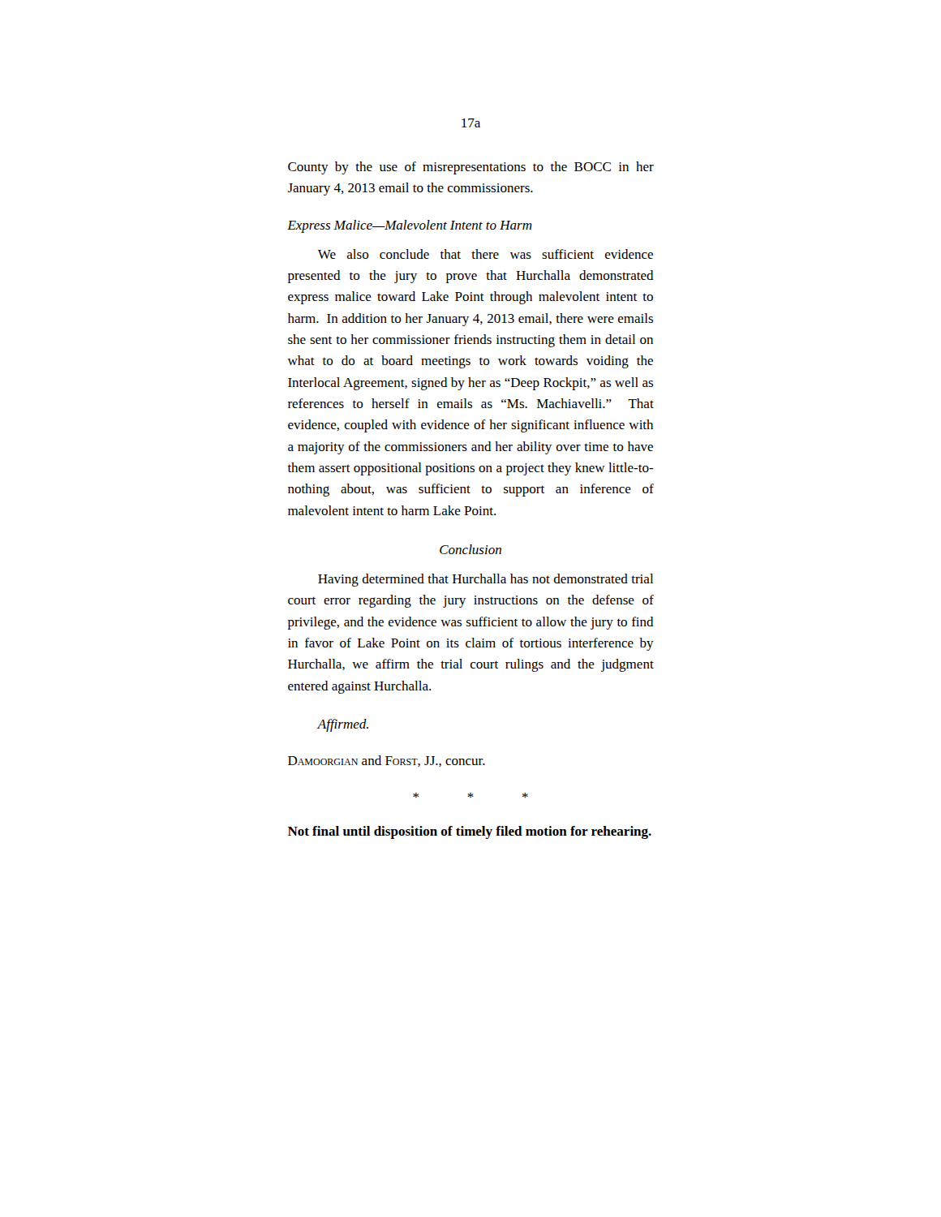17a
County by the use of misrepresentations to the BOCC in her January 4, 2013 email to the commissioners.
Express Malice—Malevolent Intent to Harm
We also conclude that there was sufficient evidence presented to the jury to prove that Hurchalla demonstrated express malice toward Lake Point through malevolent intent to harm. In addition to her January 4, 2013 email, there were emails she sent to her commissioner friends instructing them in detail on what to do at board meetings to work towards voiding the Interlocal Agreement, signed by her as “Deep Rockpit,” as well as references to herself in emails as “Ms. Machiavelli.” That evidence, coupled with evidence of her significant influence with a majority of the commissioners and her ability over time to have them assert oppositional positions on a project they knew little-to-nothing about, was sufficient to support an inference of malevolent intent to harm Lake Point.
Conclusion
Having determined that Hurchalla has not demonstrated trial court error regarding the jury instructions on the defense of privilege, and the evidence was sufficient to allow the jury to find in favor of Lake Point on its claim of tortious interference by Hurchalla, we affirm the trial court rulings and the judgment entered against Hurchalla.
Affirmed.
Damoorgian and Forst, JJ., concur.
* * *
Not final until disposition of timely filed motion for rehearing.